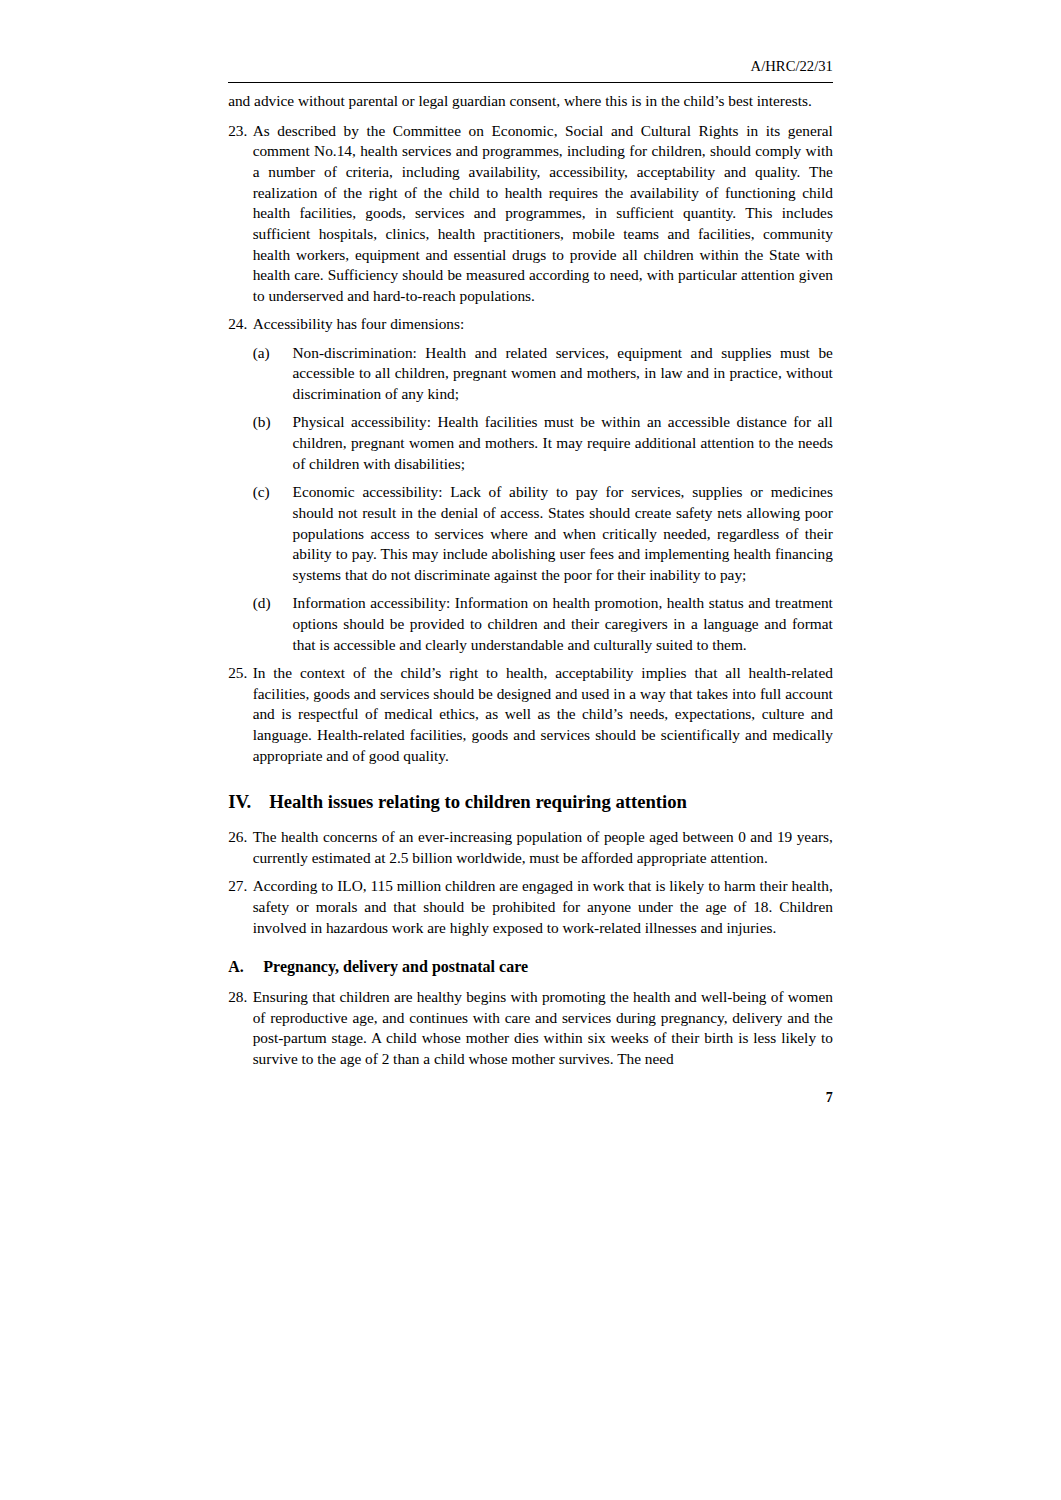A/HRC/22/31
and advice without parental or legal guardian consent, where this is in the child’s best interests.
23.
As described by the Committee on Economic, Social and Cultural Rights in its general comment No.14, health services and programmes, including for children, should comply with a number of criteria, including availability, accessibility, acceptability and quality. The realization of the right of the child to health requires the availability of functioning child health facilities, goods, services and programmes, in sufficient quantity. This includes sufficient hospitals, clinics, health practitioners, mobile teams and facilities, community health workers, equipment and essential drugs to provide all children within the State with health care. Sufficiency should be measured according to need, with particular attention given to underserved and hard-to-reach populations.
24.
Accessibility has four dimensions:
(a)
Non-discrimination: Health and related services, equipment and supplies must be accessible to all children, pregnant women and mothers, in law and in practice, without discrimination of any kind;
(b)
Physical accessibility: Health facilities must be within an accessible distance for all children, pregnant women and mothers. It may require additional attention to the needs of children with disabilities;
(c)
Economic accessibility: Lack of ability to pay for services, supplies or medicines should not result in the denial of access. States should create safety nets allowing poor populations access to services where and when critically needed, regardless of their ability to pay. This may include abolishing user fees and implementing health financing systems that do not discriminate against the poor for their inability to pay;
(d)
Information accessibility: Information on health promotion, health status and treatment options should be provided to children and their caregivers in a language and format that is accessible and clearly understandable and culturally suited to them.
25.
In the context of the child’s right to health, acceptability implies that all health-related facilities, goods and services should be designed and used in a way that takes into full account and is respectful of medical ethics, as well as the child’s needs, expectations, culture and language. Health-related facilities, goods and services should be scientifically and medically appropriate and of good quality.
IV. Health issues relating to children requiring attention
26.
The health concerns of an ever-increasing population of people aged between 0 and 19 years, currently estimated at 2.5 billion worldwide, must be afforded appropriate attention.
27.
According to ILO, 115 million children are engaged in work that is likely to harm their health, safety or morals and that should be prohibited for anyone under the age of 18. Children involved in hazardous work are highly exposed to work-related illnesses and injuries.
A. Pregnancy, delivery and postnatal care
28.
Ensuring that children are healthy begins with promoting the health and well-being of women of reproductive age, and continues with care and services during pregnancy, delivery and the post-partum stage. A child whose mother dies within six weeks of their birth is less likely to survive to the age of 2 than a child whose mother survives. The need
7